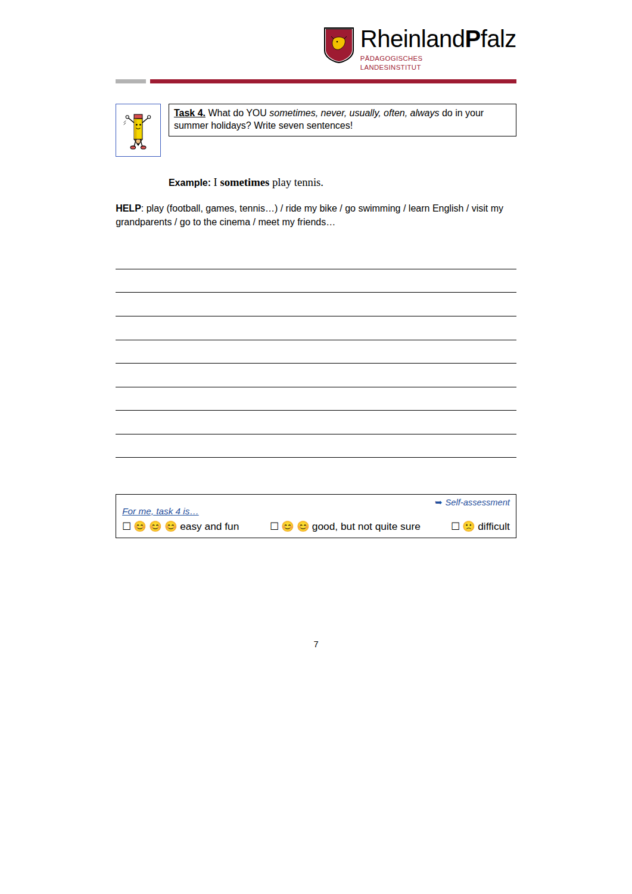RheinlandPfalz
Pädagogisches
Landesinstitut
Task 4. What do YOU sometimes, never, usually, often, always do in your summer holidays? Write seven sentences!
Example: I sometimes play tennis.
HELP: play (football, games, tennis…) / ride my bike / go swimming / learn English / visit my grandparents / go to the cinema / meet my friends…
➥ Self-assessment
For me, task 4 is…
☐ 😊😊😊 easy and fun
☐ 😊😊 good, but not quite sure
☐ 🙁 difficult
7